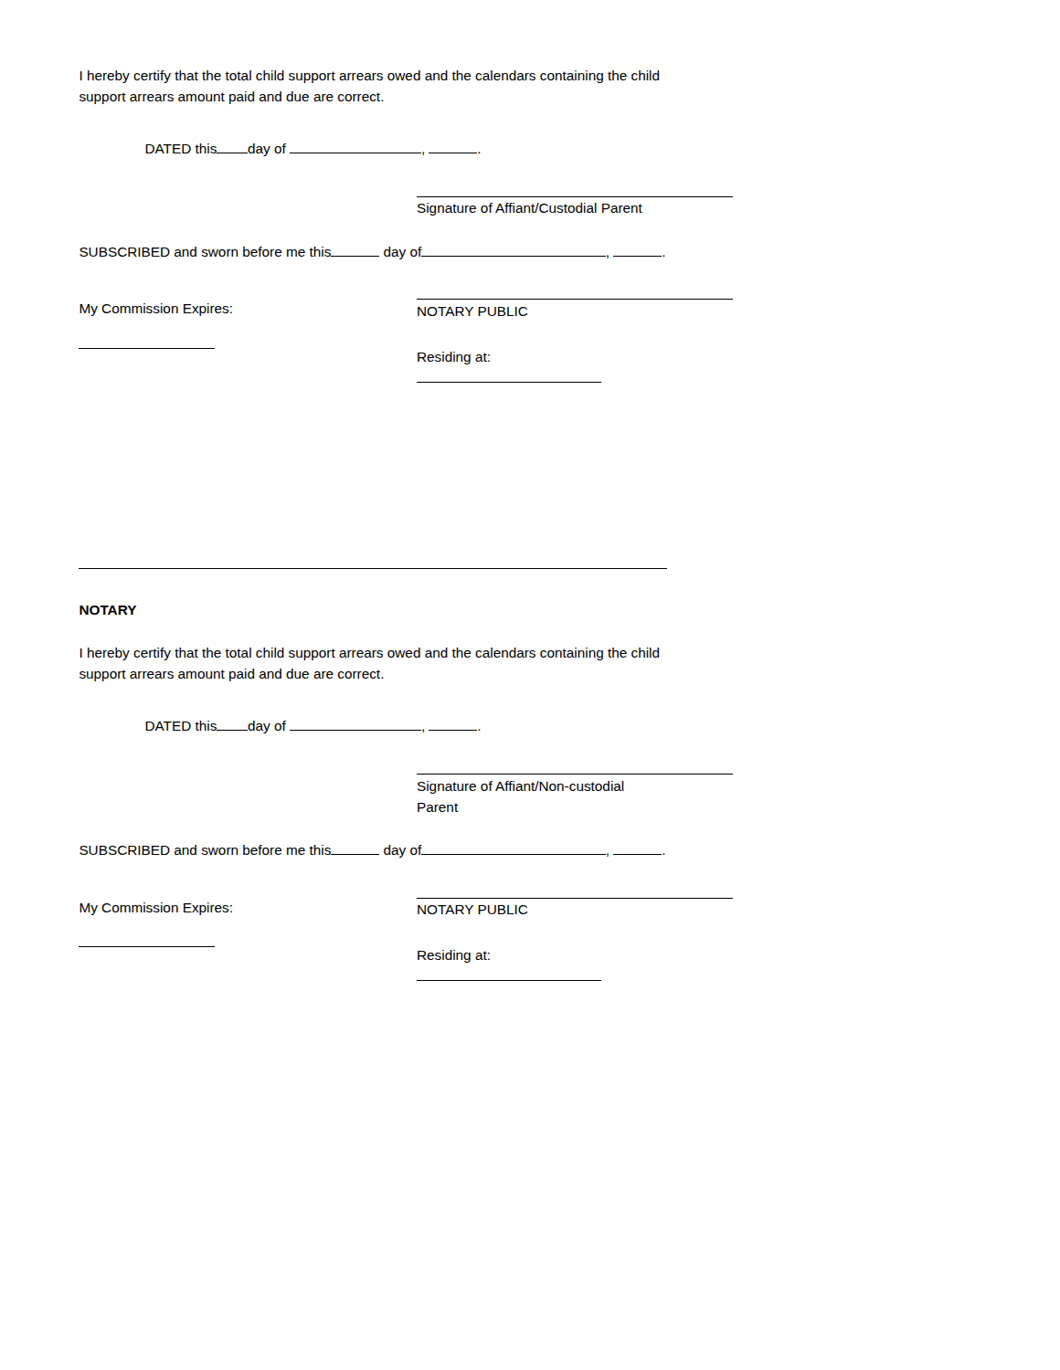I hereby certify that the total child support arrears owed and the calendars containing the child support arrears amount paid and due are correct.
DATED this day of , .
Signature of Affiant/Custodial Parent
SUBSCRIBED and sworn before me this day of , .
My Commission Expires:
NOTARY PUBLIC
Residing at:
NOTARY
I hereby certify that the total child support arrears owed and the calendars containing the child support arrears amount paid and due are correct.
DATED this day of , .
Signature of Affiant/Non-custodial Parent
SUBSCRIBED and sworn before me this day of , .
My Commission Expires:
NOTARY PUBLIC
Residing at: